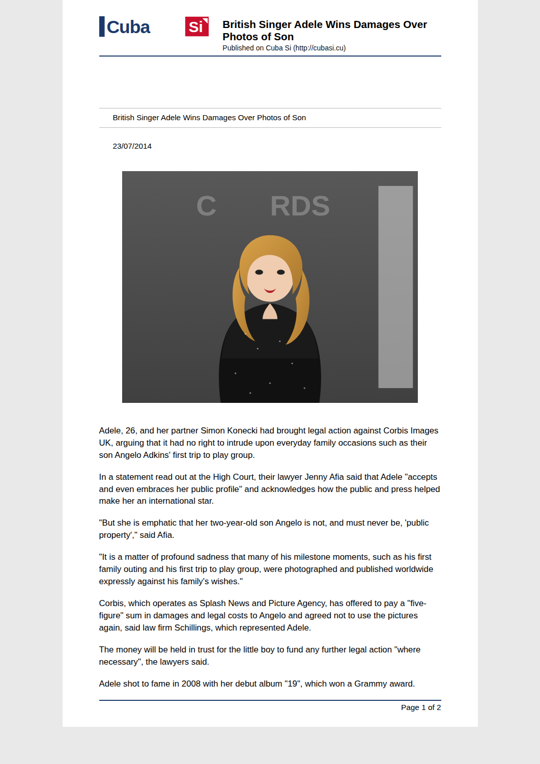Cuba Si
British Singer Adele Wins Damages Over Photos of Son
Published on Cuba Si (http://cubasi.cu)
British Singer Adele Wins Damages Over Photos of Son
23/07/2014
Adele, 26, and her partner Simon Konecki had brought legal action against Corbis Images UK, arguing that it had no right to intrude upon everyday family occasions such as their son Angelo Adkins' first trip to play group.
In a statement read out at the High Court, their lawyer Jenny Afia said that Adele "accepts and even embraces her public profile" and acknowledges how the public and press helped make her an international star.
"But she is emphatic that her two-year-old son Angelo is not, and must never be, 'public property'," said Afia.
"It is a matter of profound sadness that many of his milestone moments, such as his first family outing and his first trip to play group, were photographed and published worldwide expressly against his family's wishes."
Corbis, which operates as Splash News and Picture Agency, has offered to pay a "five-figure" sum in damages and legal costs to Angelo and agreed not to use the pictures again, said law firm Schillings, which represented Adele.
The money will be held in trust for the little boy to fund any further legal action "where necessary", the lawyers said.
Adele shot to fame in 2008 with her debut album "19", which won a Grammy award.
Page 1 of 2